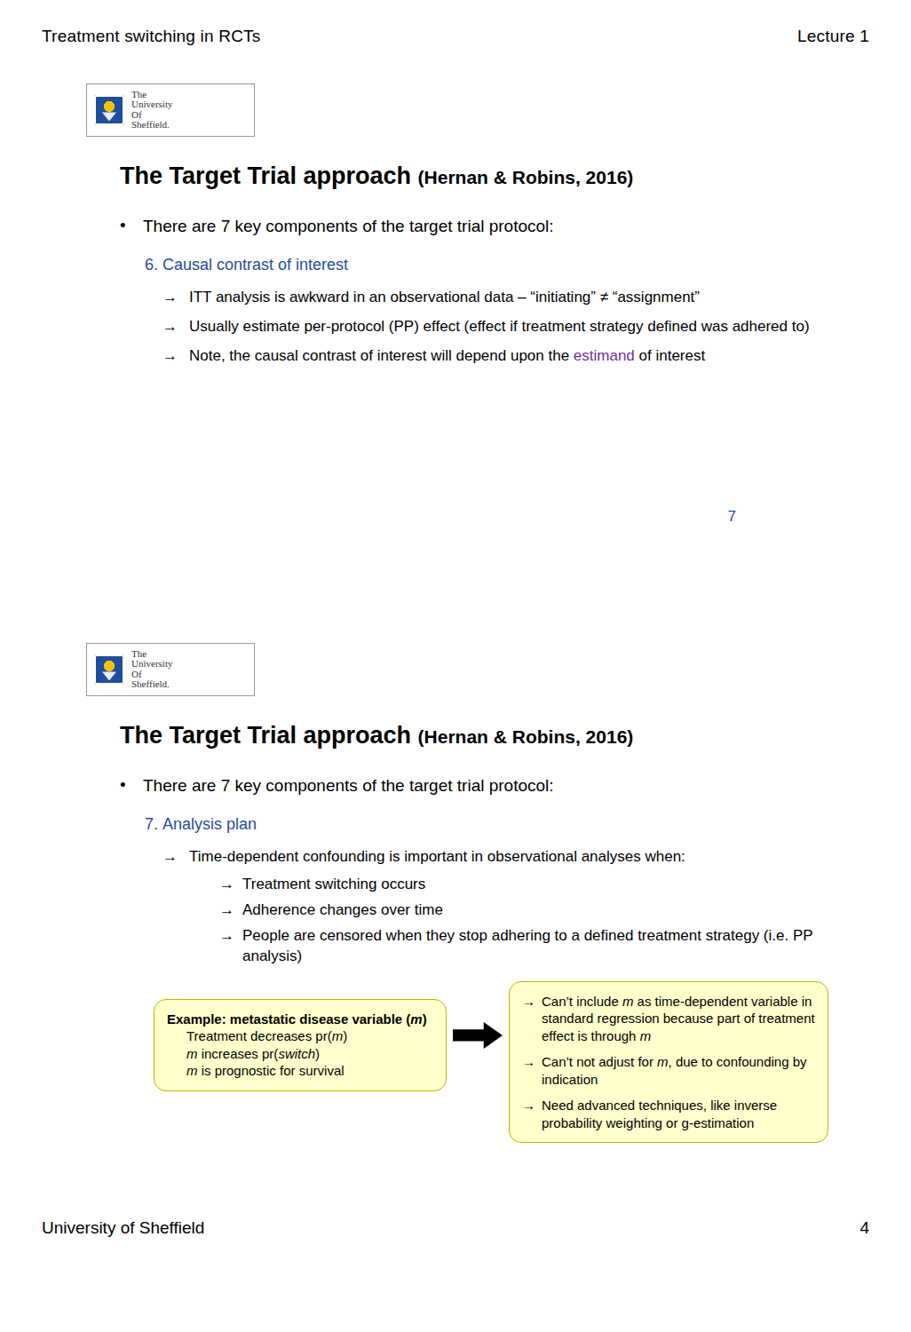Treatment switching in RCTs
Lecture 1
The University Of Sheffield.
The Target Trial approach (Hernan & Robins, 2016)
There are 7 key components of the target trial protocol:
Causal contrast of interest
ITT analysis is awkward in an observational data – “initiating” ≠ “assignment”
Usually estimate per-protocol (PP) effect (effect if treatment strategy defined was adhered to)
Note, the causal contrast of interest will depend upon the estimand of interest
7
The University Of Sheffield.
The Target Trial approach (Hernan & Robins, 2016)
There are 7 key components of the target trial protocol:
Analysis plan
Time-dependent confounding is important in observational analyses when:
Treatment switching occurs
Adherence changes over time
People are censored when they stop adhering to a defined treatment strategy (i.e. PP analysis)
Example: metastatic disease variable (m) Treatment decreases pr(m) m increases pr(switch) m is prognostic for survival
Can’t include m as time-dependent variable in standard regression because part of treatment effect is through m
Can’t not adjust for m, due to confounding by indication
Need advanced techniques, like inverse probability weighting or g-estimation
University of Sheffield
4